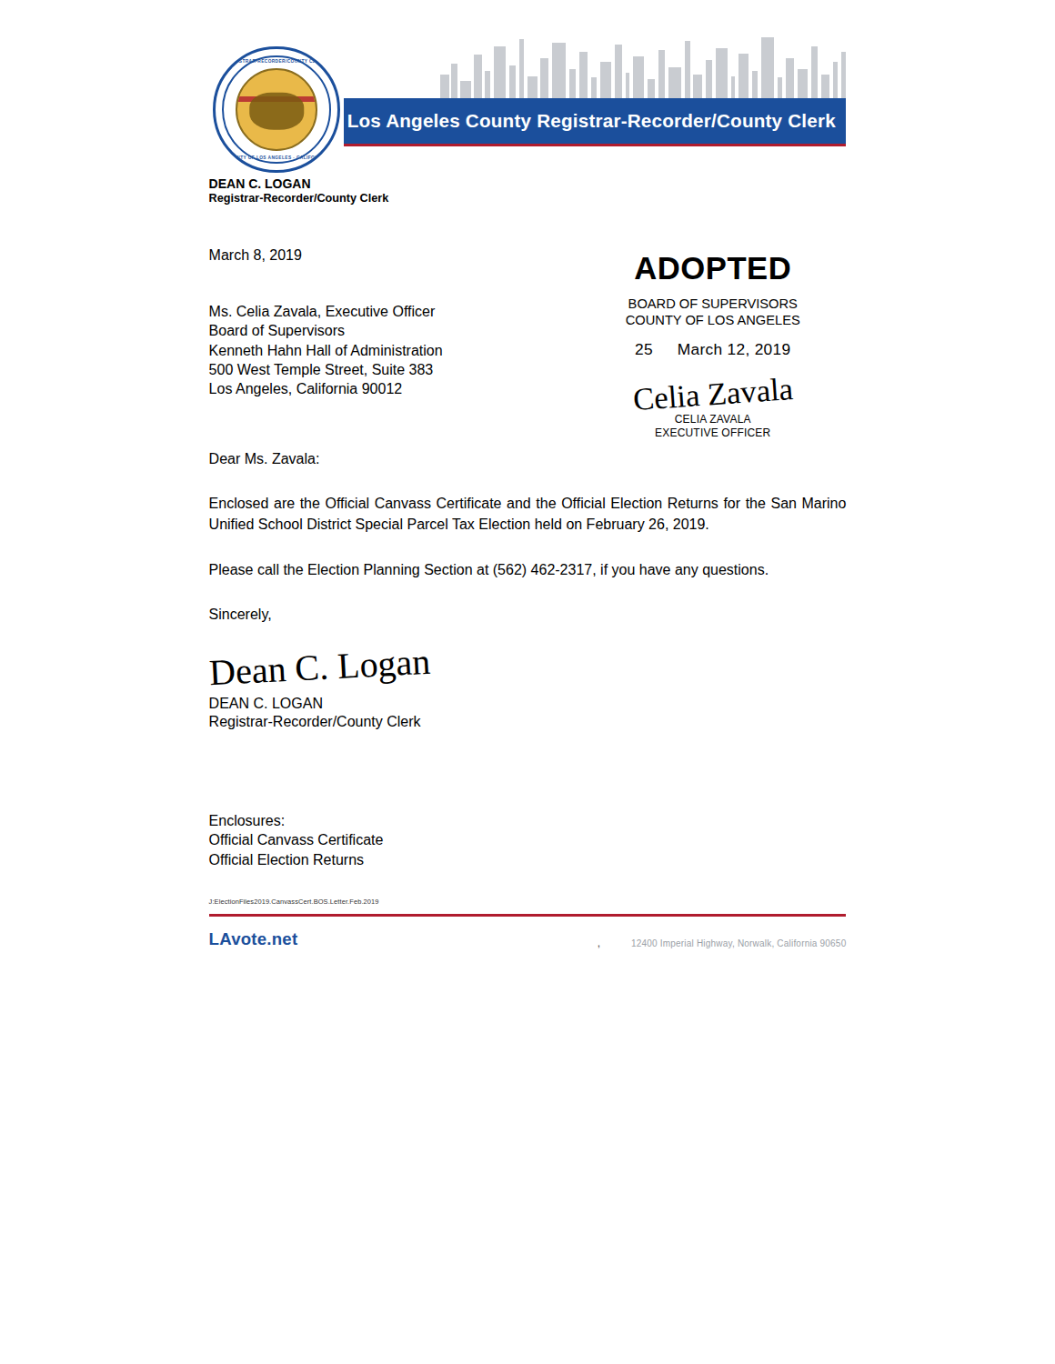Los Angeles County Registrar-Recorder/County Clerk
REGISTRAR-RECORDER/COUNTY CLERK
COUNTY OF LOS ANGELES · CALIFORNIA
DEAN C. LOGAN
Registrar-Recorder/County Clerk
March 8, 2019
Ms. Celia Zavala, Executive Officer
Board of Supervisors
Kenneth Hahn Hall of Administration
500 West Temple Street, Suite 383
Los Angeles, California 90012
ADOPTED
BOARD OF SUPERVISORS
COUNTY OF LOS ANGELES
25 March 12, 2019
Celia Zavala
CELIA ZAVALA
EXECUTIVE OFFICER
Dear Ms. Zavala:
Enclosed are the Official Canvass Certificate and the Official Election Returns for the San Marino Unified School District Special Parcel Tax Election held on February 26, 2019.
Please call the Election Planning Section at (562) 462-2317, if you have any questions.
Sincerely,
Dean C. Logan
DEAN C. LOGAN
Registrar-Recorder/County Clerk
Enclosures:
Official Canvass Certificate
Official Election Returns
J:ElectionFiles2019.CanvassCert.BOS.Letter.Feb.2019
LAvote.net
, 12400 Imperial Highway, Norwalk, California 90650